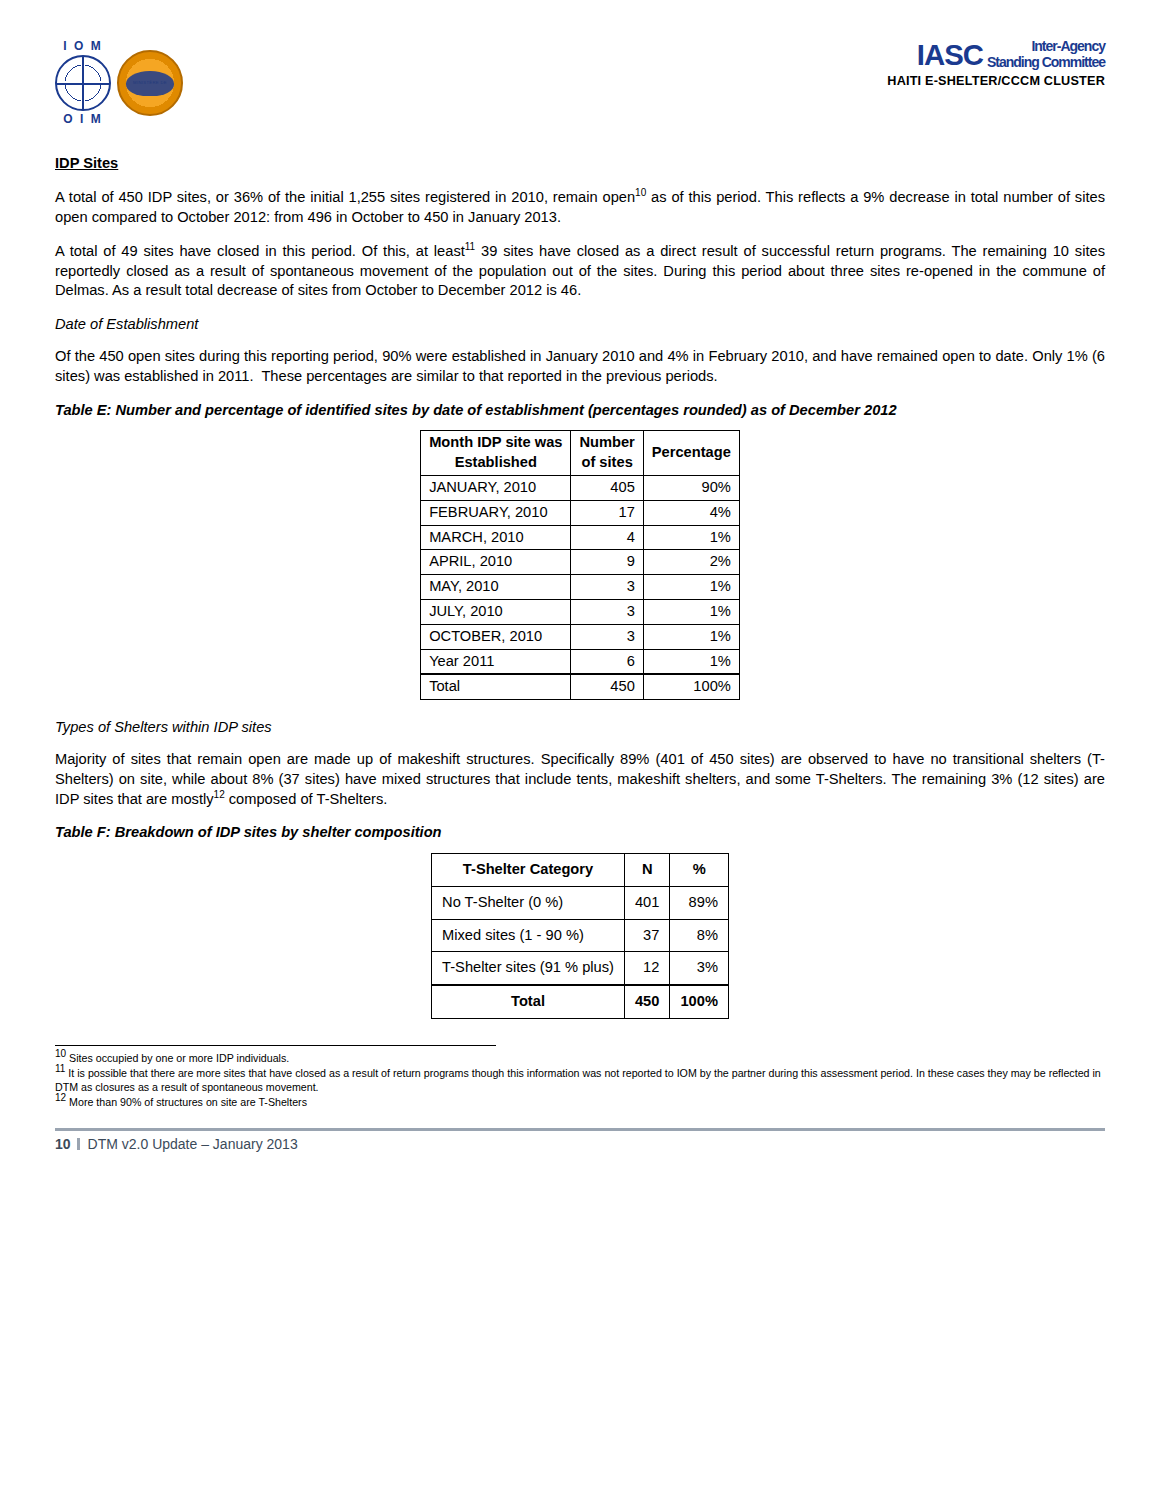I O M
O I M
MINISTÈRE DE L'INTÉRIEUR
IASCInter-Agency
Standing Committee
HAITI E-SHELTER/CCCM CLUSTER
IDP Sites
A total of 450 IDP sites, or 36% of the initial 1,255 sites registered in 2010, remain open10 as of this period. This reflects a 9% decrease in total number of sites open compared to October 2012: from 496 in October to 450 in January 2013.
A total of 49 sites have closed in this period. Of this, at least11 39 sites have closed as a direct result of successful return programs. The remaining 10 sites reportedly closed as a result of spontaneous movement of the population out of the sites. During this period about three sites re-opened in the commune of Delmas. As a result total decrease of sites from October to December 2012 is 46.
Date of Establishment
Of the 450 open sites during this reporting period, 90% were established in January 2010 and 4% in February 2010, and have remained open to date. Only 1% (6 sites) was established in 2011. These percentages are similar to that reported in the previous periods.
Table E: Number and percentage of identified sites by date of establishment (percentages rounded) as of December 2012
| Month IDP site was Established | Number of sites | Percentage |
| --- | --- | --- |
| JANUARY, 2010 | 405 | 90% |
| FEBRUARY, 2010 | 17 | 4% |
| MARCH, 2010 | 4 | 1% |
| APRIL, 2010 | 9 | 2% |
| MAY, 2010 | 3 | 1% |
| JULY, 2010 | 3 | 1% |
| OCTOBER, 2010 | 3 | 1% |
| Year 2011 | 6 | 1% |
| Total | 450 | 100% |
Types of Shelters within IDP sites
Majority of sites that remain open are made up of makeshift structures. Specifically 89% (401 of 450 sites) are observed to have no transitional shelters (T-Shelters) on site, while about 8% (37 sites) have mixed structures that include tents, makeshift shelters, and some T-Shelters. The remaining 3% (12 sites) are IDP sites that are mostly12 composed of T-Shelters.
Table F: Breakdown of IDP sites by shelter composition
| T-Shelter Category | N | % |
| --- | --- | --- |
| No T-Shelter (0 %) | 401 | 89% |
| Mixed sites (1 - 90 %) | 37 | 8% |
| T-Shelter sites (91 % plus) | 12 | 3% |
| Total | 450 | 100% |
10 Sites occupied by one or more IDP individuals.
11 It is possible that there are more sites that have closed as a result of return programs though this information was not reported to IOM by the partner during this assessment period. In these cases they may be reflected in DTM as closures as a result of spontaneous movement.
12 More than 90% of structures on site are T-Shelters
10 DTM v2.0 Update – January 2013